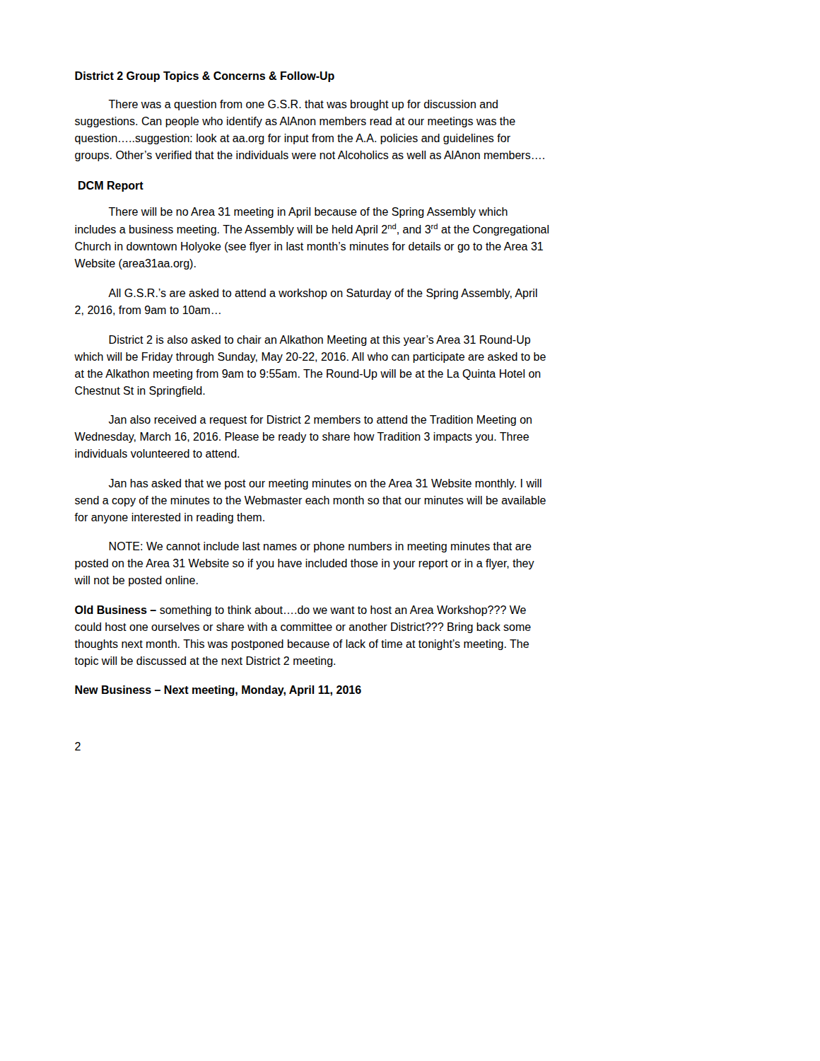District 2 Group Topics & Concerns & Follow-Up
There was a question from one G.S.R. that was brought up for discussion and suggestions. Can people who identify as AlAnon members read at our meetings was the question…..suggestion: look at aa.org for input from the A.A. policies and guidelines for groups. Other’s verified that the individuals were not Alcoholics as well as AlAnon members….
DCM Report
There will be no Area 31 meeting in April because of the Spring Assembly which includes a business meeting. The Assembly will be held April 2nd, and 3rd at the Congregational Church in downtown Holyoke (see flyer in last month’s minutes for details or go to the Area 31 Website (area31aa.org).
All G.S.R.’s are asked to attend a workshop on Saturday of the Spring Assembly, April 2, 2016, from 9am to 10am…
District 2 is also asked to chair an Alkathon Meeting at this year’s Area 31 Round-Up which will be Friday through Sunday, May 20-22, 2016. All who can participate are asked to be at the Alkathon meeting from 9am to 9:55am. The Round-Up will be at the La Quinta Hotel on Chestnut St in Springfield.
Jan also received a request for District 2 members to attend the Tradition Meeting on Wednesday, March 16, 2016. Please be ready to share how Tradition 3 impacts you. Three individuals volunteered to attend.
Jan has asked that we post our meeting minutes on the Area 31 Website monthly. I will send a copy of the minutes to the Webmaster each month so that our minutes will be available for anyone interested in reading them.
NOTE: We cannot include last names or phone numbers in meeting minutes that are posted on the Area 31 Website so if you have included those in your report or in a flyer, they will not be posted online.
Old Business – something to think about….do we want to host an Area Workshop??? We could host one ourselves or share with a committee or another District??? Bring back some thoughts next month. This was postponed because of lack of time at tonight’s meeting. The topic will be discussed at the next District 2 meeting.
New Business – Next meeting, Monday, April 11, 2016
2